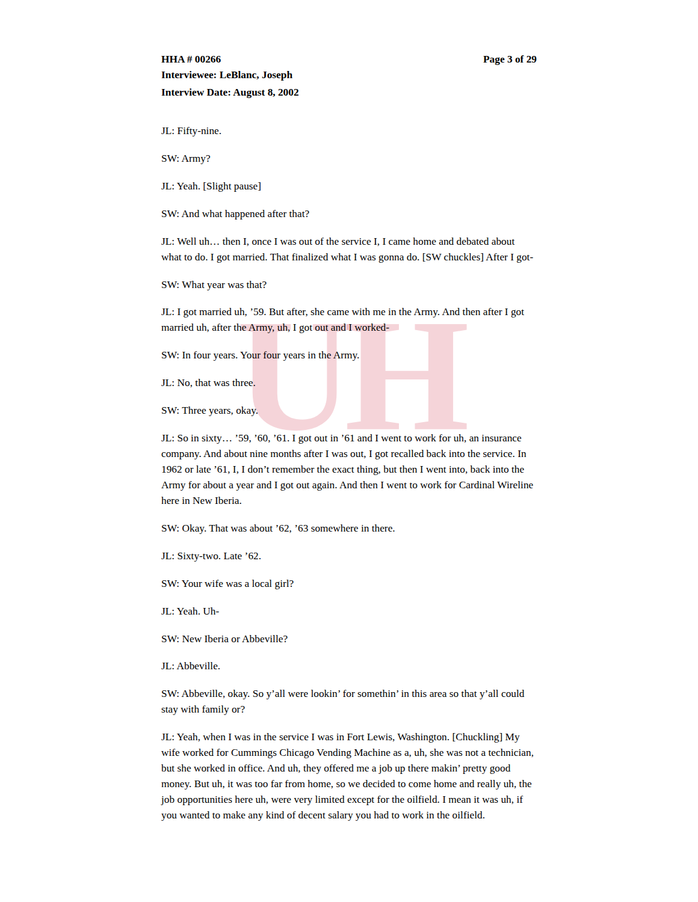UH
HHA # 00266 Page 3 of 29
Interviewee: LeBlanc, Joseph
Interview Date: August 8, 2002
JL: Fifty-nine.
SW: Army?
JL: Yeah. [Slight pause]
SW: And what happened after that?
JL: Well uh… then I, once I was out of the service I, I came home and debated about what to do. I got married. That finalized what I was gonna do. [SW chuckles] After I got-
SW: What year was that?
JL: I got married uh, ’59. But after, she came with me in the Army. And then after I got married uh, after the Army, uh, I got out and I worked-
SW: In four years. Your four years in the Army.
JL: No, that was three.
SW: Three years, okay.
JL: So in sixty… ’59, ’60, ’61. I got out in ’61 and I went to work for uh, an insurance company. And about nine months after I was out, I got recalled back into the service. In 1962 or late ’61, I, I don’t remember the exact thing, but then I went into, back into the Army for about a year and I got out again. And then I went to work for Cardinal Wireline here in New Iberia.
SW: Okay. That was about ’62, ’63 somewhere in there.
JL: Sixty-two. Late ’62.
SW: Your wife was a local girl?
JL: Yeah. Uh-
SW: New Iberia or Abbeville?
JL: Abbeville.
SW: Abbeville, okay. So y’all were lookin’ for somethin’ in this area so that y’all could stay with family or?
JL: Yeah, when I was in the service I was in Fort Lewis, Washington. [Chuckling] My wife worked for Cummings Chicago Vending Machine as a, uh, she was not a technician, but she worked in office. And uh, they offered me a job up there makin’ pretty good money. But uh, it was too far from home, so we decided to come home and really uh, the job opportunities here uh, were very limited except for the oilfield. I mean it was uh, if you wanted to make any kind of decent salary you had to work in the oilfield.